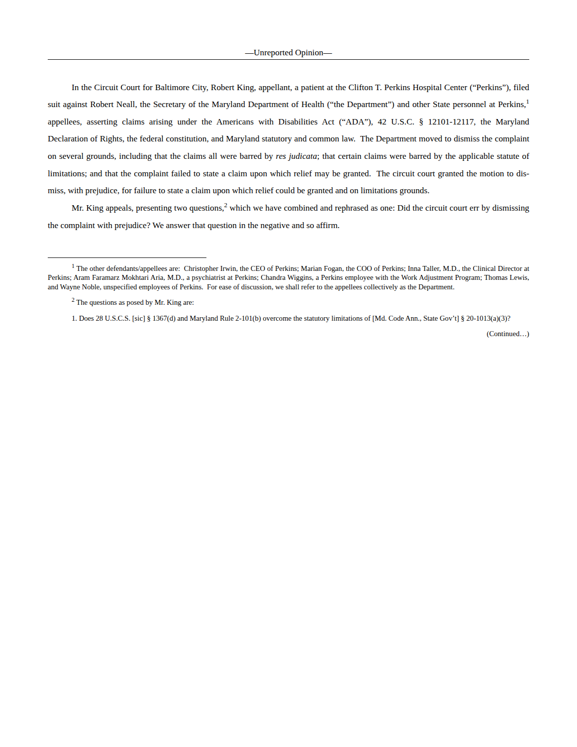—Unreported Opinion—
In the Circuit Court for Baltimore City, Robert King, appellant, a patient at the Clifton T. Perkins Hospital Center (“Perkins”), filed suit against Robert Neall, the Secretary of the Maryland Department of Health (“the Department”) and other State personnel at Perkins,1 appellees, asserting claims arising under the Americans with Disabilities Act (“ADA”), 42 U.S.C. § 12101-12117, the Maryland Declaration of Rights, the federal constitution, and Maryland statutory and common law. The Department moved to dismiss the complaint on several grounds, including that the claims all were barred by res judicata; that certain claims were barred by the applicable statute of limitations; and that the complaint failed to state a claim upon which relief may be granted. The circuit court granted the motion to dismiss, with prejudice, for failure to state a claim upon which relief could be granted and on limitations grounds.
Mr. King appeals, presenting two questions,2 which we have combined and rephrased as one: Did the circuit court err by dismissing the complaint with prejudice? We answer that question in the negative and so affirm.
1 The other defendants/appellees are: Christopher Irwin, the CEO of Perkins; Marian Fogan, the COO of Perkins; Inna Taller, M.D., the Clinical Director at Perkins; Aram Faramarz Mokhtari Aria, M.D., a psychiatrist at Perkins; Chandra Wiggins, a Perkins employee with the Work Adjustment Program; Thomas Lewis, and Wayne Noble, unspecified employees of Perkins. For ease of discussion, we shall refer to the appellees collectively as the Department.
2 The questions as posed by Mr. King are:
1. Does 28 U.S.C.S. [sic] § 1367(d) and Maryland Rule 2-101(b) overcome the statutory limitations of [Md. Code Ann., State Gov’t] § 20-1013(a)(3)?
(Continued…)